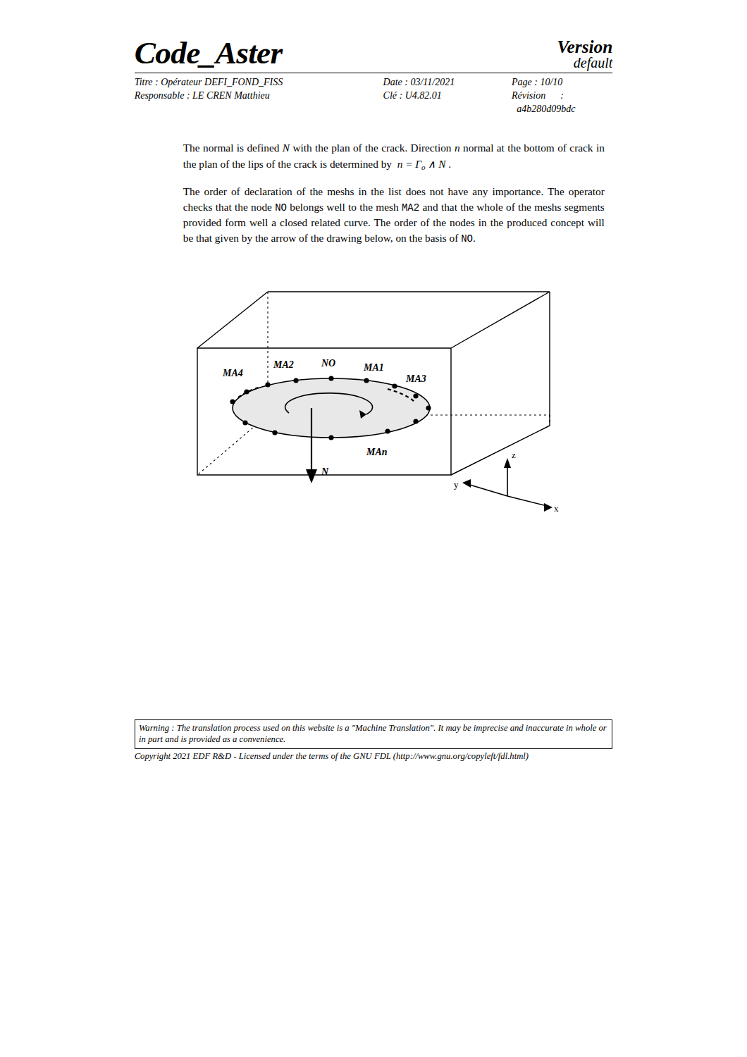Code_Aster
Version
default
| Titre : Opérateur DEFI_FOND_FISS | Date : 03/11/2021 Page : 10/10 |
| Responsable : LE CREN Matthieu | Clé : U4.82.01 Révision : |
| | a4b280d09bdc |
The normal is defined N with the plan of the crack. Direction n normal at the bottom of crack in the plan of the lips of the crack is determined by n = Γo ∧ N .
The order of declaration of the meshs in the list does not have any importance. The operator checks that the node NO belongs well to the mesh MA2 and that the whole of the meshs segments provided form well a closed related curve. The order of the nodes in the produced concept will be that given by the arrow of the drawing below, on the basis of NO.
MA4 MA2 NO MA1 MA3 MAn N z x y
Warning : The translation process used on this website is a "Machine Translation". It may be imprecise and inaccurate in whole or in part and is provided as a convenience.
Copyright 2021 EDF R&D - Licensed under the terms of the GNU FDL (http://www.gnu.org/copyleft/fdl.html)